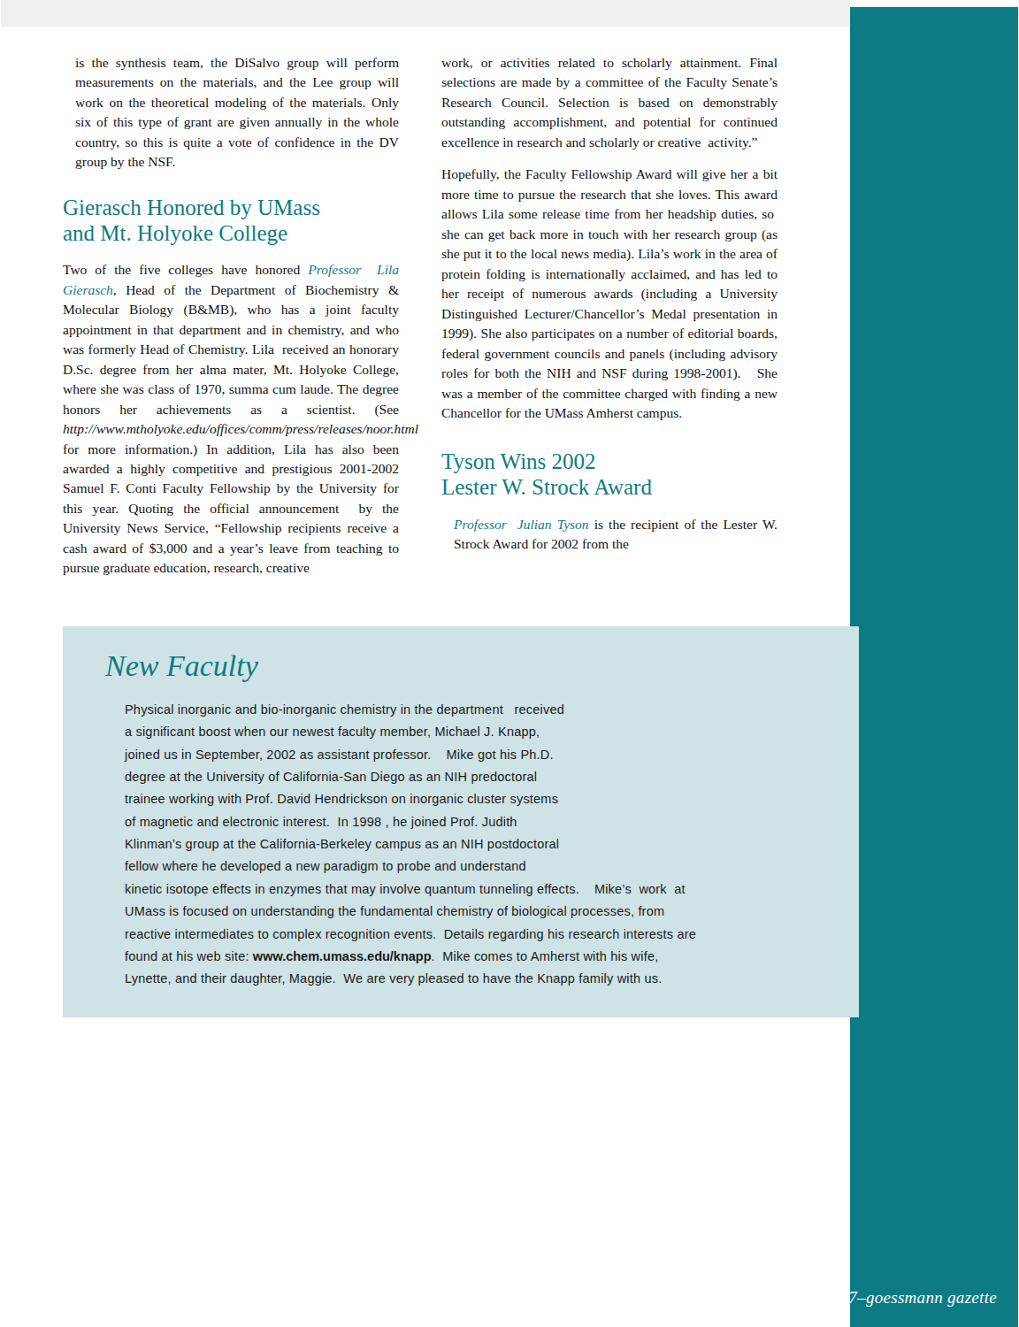is the synthesis team, the DiSalvo group will perform measurements on the materials, and the Lee group will work on the theoretical modeling of the materials. Only six of this type of grant are given annually in the whole country, so this is quite a vote of confidence in the DV group by the NSF.
Gierasch Honored by UMass
and Mt. Holyoke College
Two of the five colleges have honored Professor Lila Gierasch, Head of the Department of Biochemistry & Molecular Biology (B&MB), who has a joint faculty appointment in that department and in chemistry, and who was formerly Head of Chemistry. Lila received an honorary D.Sc. degree from her alma mater, Mt. Holyoke College, where she was class of 1970, summa cum laude. The degree honors her achievements as a scientist. (See http://www.mtholyoke.edu/offices/comm/press/releases/noor.html for more information.) In addition, Lila has also been awarded a highly competitive and prestigious 2001-2002 Samuel F. Conti Faculty Fellowship by the University for this year. Quoting the official announcement by the University News Service, “Fellowship recipients receive a cash award of $3,000 and a year’s leave from teaching to pursue graduate education, research, creative
work, or activities related to scholarly attainment. Final selections are made by a committee of the Faculty Senate’s Research Council. Selection is based on demonstrably outstanding accomplishment, and potential for continued excellence in research and scholarly or creative activity.”
Hopefully, the Faculty Fellowship Award will give her a bit more time to pursue the research that she loves. This award allows Lila some release time from her headship duties, so she can get back more in touch with her research group (as she put it to the local news media). Lila’s work in the area of protein folding is internationally acclaimed, and has led to her receipt of numerous awards (including a University Distinguished Lecturer/Chancellor’s Medal presentation in 1999). She also participates on a number of editorial boards, federal government councils and panels (including advisory roles for both the NIH and NSF during 1998-2001). She was a member of the committee charged with finding a new Chancellor for the UMass Amherst campus.
Tyson Wins 2002
Lester W. Strock Award
Professor Julian Tyson is the recipient of the Lester W. Strock Award for 2002 from the
New Faculty
Physical inorganic and bio-inorganic chemistry in the department received
a significant boost when our newest faculty member, Michael J. Knapp,
joined us in September, 2002 as assistant professor. Mike got his Ph.D.
degree at the University of California-San Diego as an NIH predoctoral
trainee working with Prof. David Hendrickson on inorganic cluster systems
of magnetic and electronic interest. In 1998 , he joined Prof. Judith
Klinman’s group at the California-Berkeley campus as an NIH postdoctoral
fellow where he developed a new paradigm to probe and understand
kinetic isotope effects in enzymes that may involve quantum tunneling effects. Mike’s work at
UMass is focused on understanding the fundamental chemistry of biological processes, from
reactive intermediates to complex recognition events. Details regarding his research interests are
found at his web site: www.chem.umass.edu/knapp. Mike comes to Amherst with his wife,
Lynette, and their daughter, Maggie. We are very pleased to have the Knapp family with us.
7–goessmann gazette